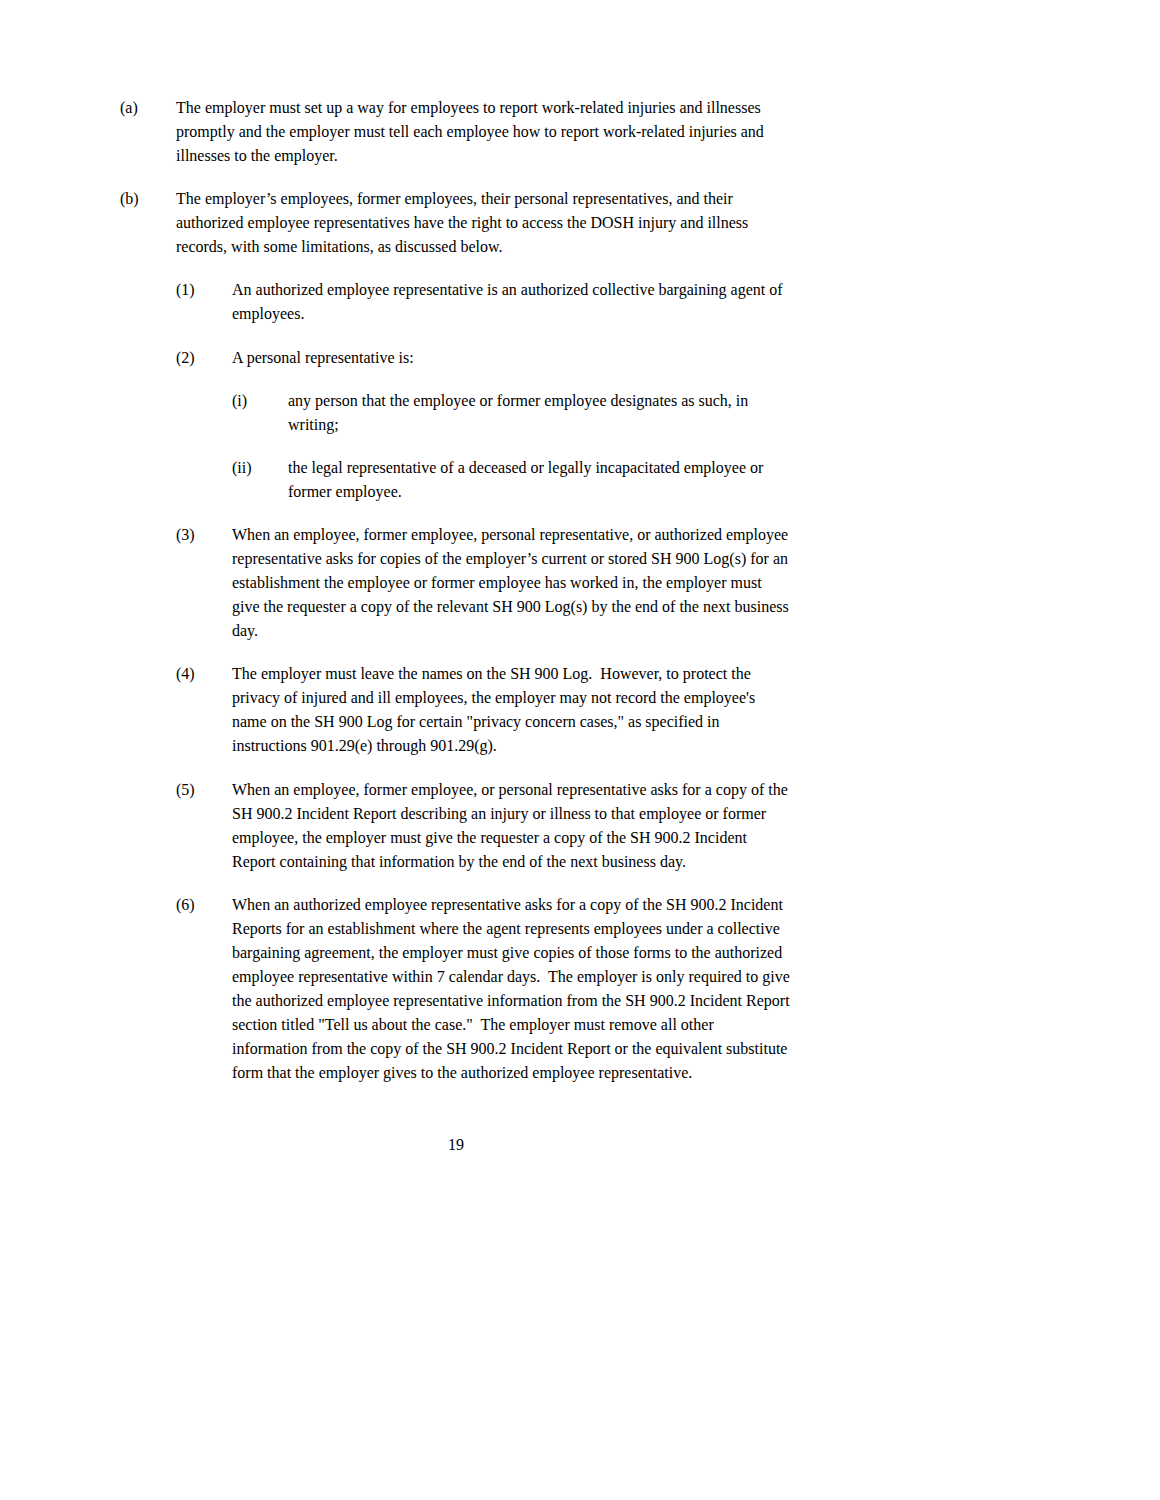(a)
The employer must set up a way for employees to report work-related injuries and illnesses promptly and the employer must tell each employee how to report work-related injuries and illnesses to the employer.
(b)
The employer’s employees, former employees, their personal representatives, and their authorized employee representatives have the right to access the DOSH injury and illness records, with some limitations, as discussed below.
(1)
An authorized employee representative is an authorized collective bargaining agent of employees.
(2)
A personal representative is:
(i)
any person that the employee or former employee designates as such, in writing;
(ii)
the legal representative of a deceased or legally incapacitated employee or former employee.
(3)
When an employee, former employee, personal representative, or authorized employee representative asks for copies of the employer’s current or stored SH 900 Log(s) for an establishment the employee or former employee has worked in, the employer must give the requester a copy of the relevant SH 900 Log(s) by the end of the next business day.
(4)
The employer must leave the names on the SH 900 Log. However, to protect the privacy of injured and ill employees, the employer may not record the employee's name on the SH 900 Log for certain "privacy concern cases," as specified in instructions 901.29(e) through 901.29(g).
(5)
When an employee, former employee, or personal representative asks for a copy of the SH 900.2 Incident Report describing an injury or illness to that employee or former employee, the employer must give the requester a copy of the SH 900.2 Incident Report containing that information by the end of the next business day.
(6)
When an authorized employee representative asks for a copy of the SH 900.2 Incident Reports for an establishment where the agent represents employees under a collective bargaining agreement, the employer must give copies of those forms to the authorized employee representative within 7 calendar days. The employer is only required to give the authorized employee representative information from the SH 900.2 Incident Report section titled "Tell us about the case." The employer must remove all other information from the copy of the SH 900.2 Incident Report or the equivalent substitute form that the employer gives to the authorized employee representative.
19